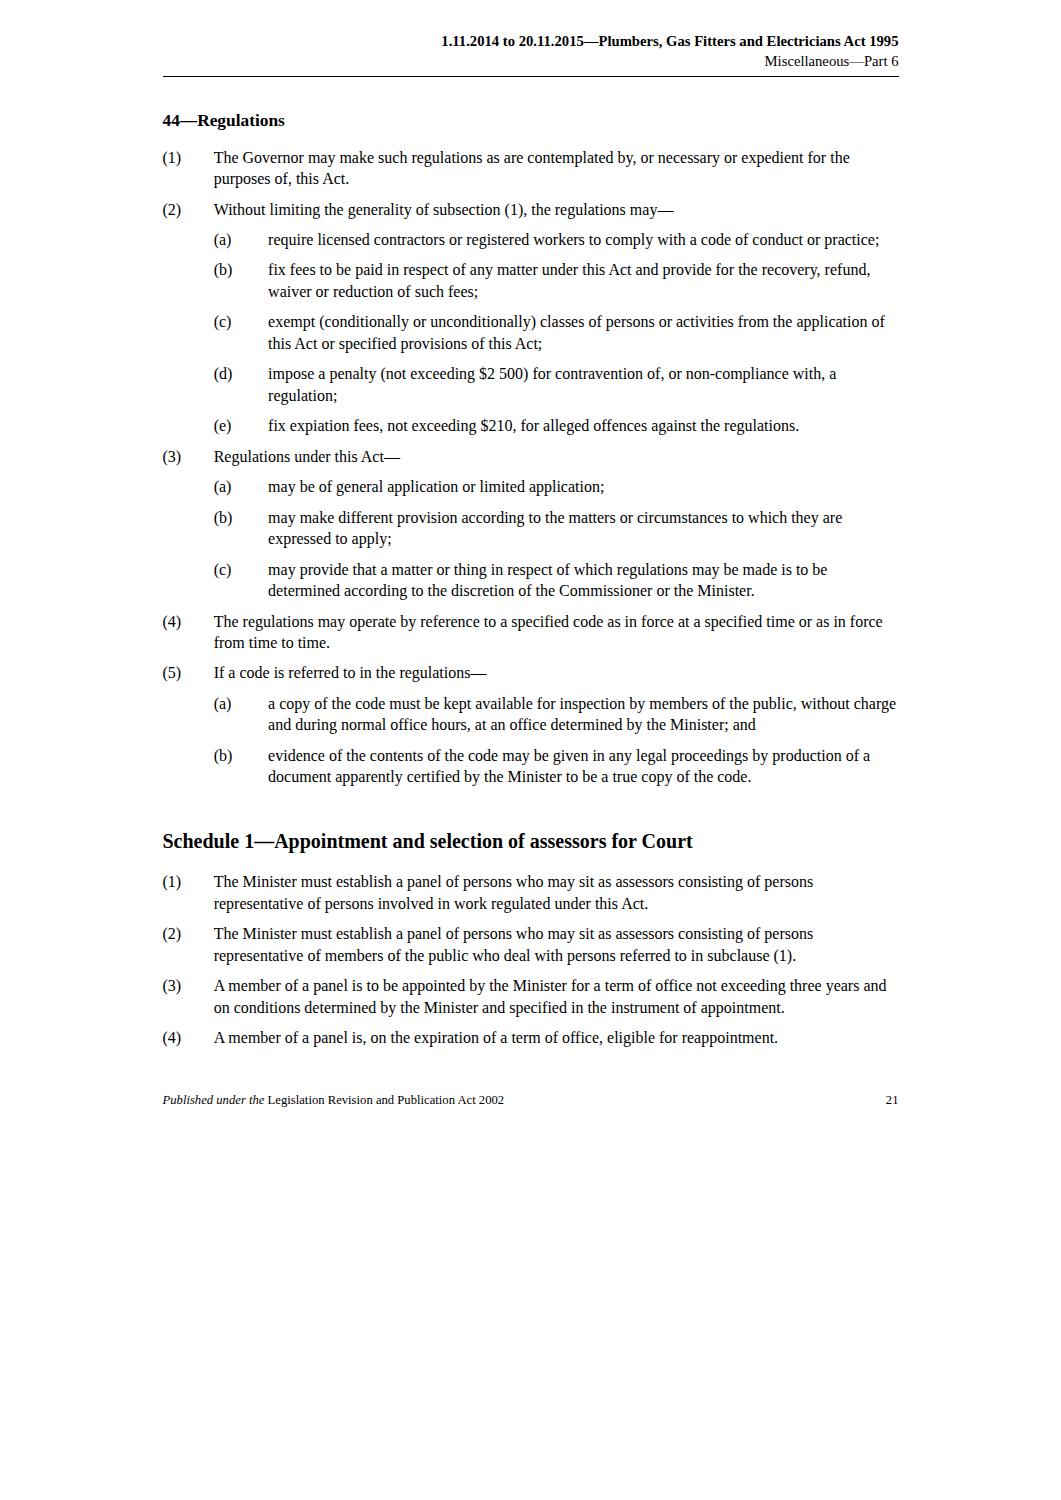1.11.2014 to 20.11.2015—Plumbers, Gas Fitters and Electricians Act 1995
Miscellaneous—Part 6
44—Regulations
(1) The Governor may make such regulations as are contemplated by, or necessary or expedient for the purposes of, this Act.
(2) Without limiting the generality of subsection (1), the regulations may—
(a) require licensed contractors or registered workers to comply with a code of conduct or practice;
(b) fix fees to be paid in respect of any matter under this Act and provide for the recovery, refund, waiver or reduction of such fees;
(c) exempt (conditionally or unconditionally) classes of persons or activities from the application of this Act or specified provisions of this Act;
(d) impose a penalty (not exceeding $2 500) for contravention of, or non-compliance with, a regulation;
(e) fix expiation fees, not exceeding $210, for alleged offences against the regulations.
(3) Regulations under this Act—
(a) may be of general application or limited application;
(b) may make different provision according to the matters or circumstances to which they are expressed to apply;
(c) may provide that a matter or thing in respect of which regulations may be made is to be determined according to the discretion of the Commissioner or the Minister.
(4) The regulations may operate by reference to a specified code as in force at a specified time or as in force from time to time.
(5) If a code is referred to in the regulations—
(a) a copy of the code must be kept available for inspection by members of the public, without charge and during normal office hours, at an office determined by the Minister; and
(b) evidence of the contents of the code may be given in any legal proceedings by production of a document apparently certified by the Minister to be a true copy of the code.
Schedule 1—Appointment and selection of assessors for Court
(1) The Minister must establish a panel of persons who may sit as assessors consisting of persons representative of persons involved in work regulated under this Act.
(2) The Minister must establish a panel of persons who may sit as assessors consisting of persons representative of members of the public who deal with persons referred to in subclause (1).
(3) A member of a panel is to be appointed by the Minister for a term of office not exceeding three years and on conditions determined by the Minister and specified in the instrument of appointment.
(4) A member of a panel is, on the expiration of a term of office, eligible for reappointment.
Published under the Legislation Revision and Publication Act 2002 21